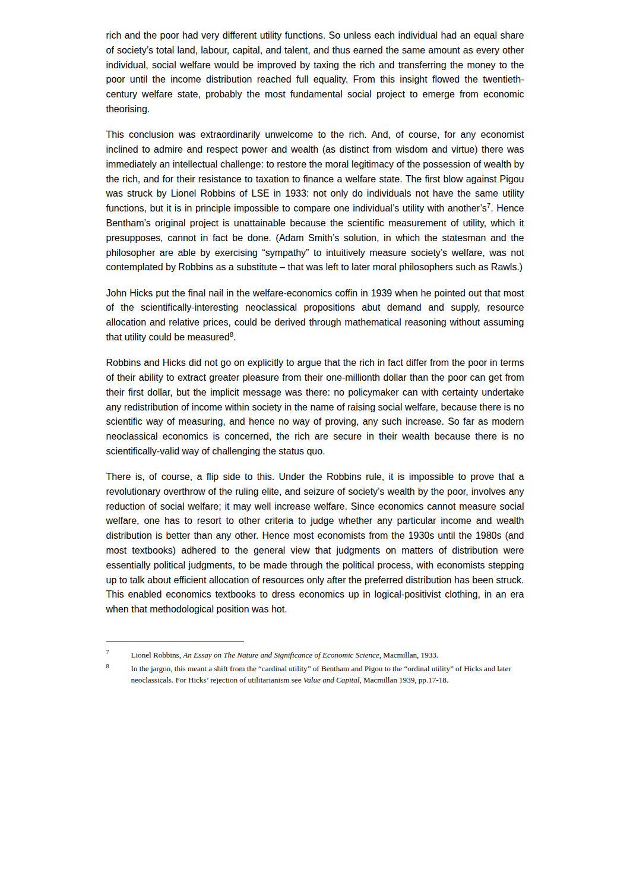rich and the poor had very different utility functions. So unless each individual had an equal share of society’s total land, labour, capital, and talent, and thus earned the same amount as every other individual, social welfare would be improved by taxing the rich and transferring the money to the poor until the income distribution reached full equality. From this insight flowed the twentieth-century welfare state, probably the most fundamental social project to emerge from economic theorising.
This conclusion was extraordinarily unwelcome to the rich. And, of course, for any economist inclined to admire and respect power and wealth (as distinct from wisdom and virtue) there was immediately an intellectual challenge: to restore the moral legitimacy of the possession of wealth by the rich, and for their resistance to taxation to finance a welfare state. The first blow against Pigou was struck by Lionel Robbins of LSE in 1933: not only do individuals not have the same utility functions, but it is in principle impossible to compare one individual’s utility with another’s7. Hence Bentham’s original project is unattainable because the scientific measurement of utility, which it presupposes, cannot in fact be done. (Adam Smith’s solution, in which the statesman and the philosopher are able by exercising “sympathy” to intuitively measure society’s welfare, was not contemplated by Robbins as a substitute – that was left to later moral philosophers such as Rawls.)
John Hicks put the final nail in the welfare-economics coffin in 1939 when he pointed out that most of the scientifically-interesting neoclassical propositions abut demand and supply, resource allocation and relative prices, could be derived through mathematical reasoning without assuming that utility could be measured8.
Robbins and Hicks did not go on explicitly to argue that the rich in fact differ from the poor in terms of their ability to extract greater pleasure from their one-millionth dollar than the poor can get from their first dollar, but the implicit message was there: no policymaker can with certainty undertake any redistribution of income within society in the name of raising social welfare, because there is no scientific way of measuring, and hence no way of proving, any such increase. So far as modern neoclassical economics is concerned, the rich are secure in their wealth because there is no scientifically-valid way of challenging the status quo.
There is, of course, a flip side to this. Under the Robbins rule, it is impossible to prove that a revolutionary overthrow of the ruling elite, and seizure of society’s wealth by the poor, involves any reduction of social welfare; it may well increase welfare. Since economics cannot measure social welfare, one has to resort to other criteria to judge whether any particular income and wealth distribution is better than any other. Hence most economists from the 1930s until the 1980s (and most textbooks) adhered to the general view that judgments on matters of distribution were essentially political judgments, to be made through the political process, with economists stepping up to talk about efficient allocation of resources only after the preferred distribution has been struck. This enabled economics textbooks to dress economics up in logical-positivist clothing, in an era when that methodological position was hot.
7 Lionel Robbins, An Essay on The Nature and Significance of Economic Science, Macmillan, 1933.
8 In the jargon, this meant a shift from the “cardinal utility” of Bentham and Pigou to the “ordinal utility” of Hicks and later neoclassicals. For Hicks’ rejection of utilitarianism see Value and Capital, Macmillan 1939, pp.17-18.